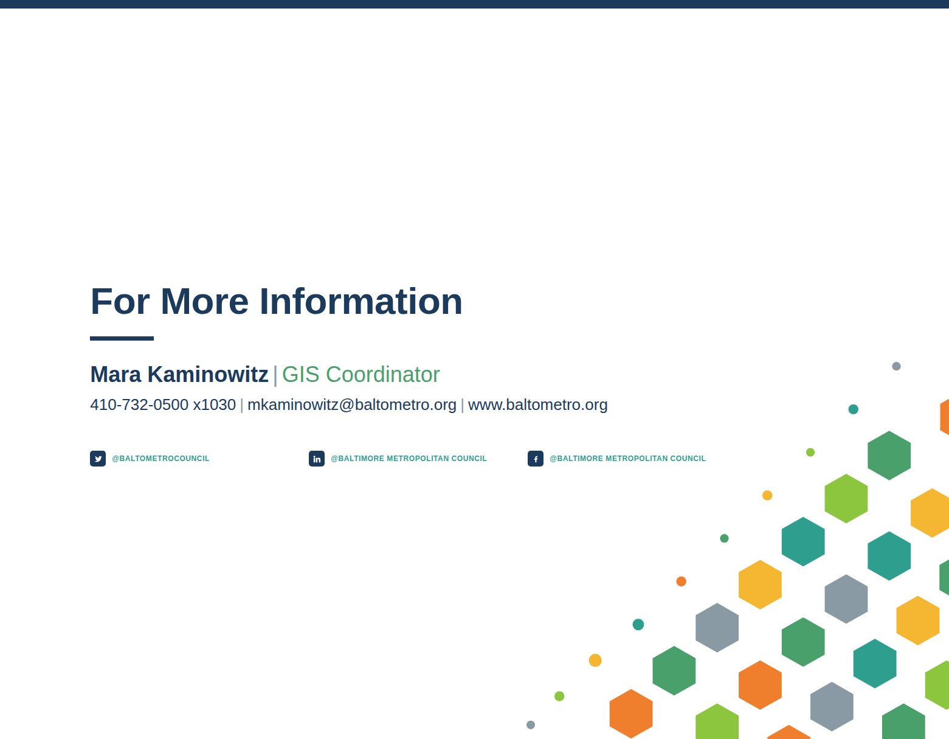For More Information
Mara Kaminowitz|GIS Coordinator
410-732-0500 x1030|mkaminowitz@baltometro.org|www.baltometro.org
@BaltoMetroCouncil
@Baltimore Metropolitan Council
@Baltimore Metropolitan Council